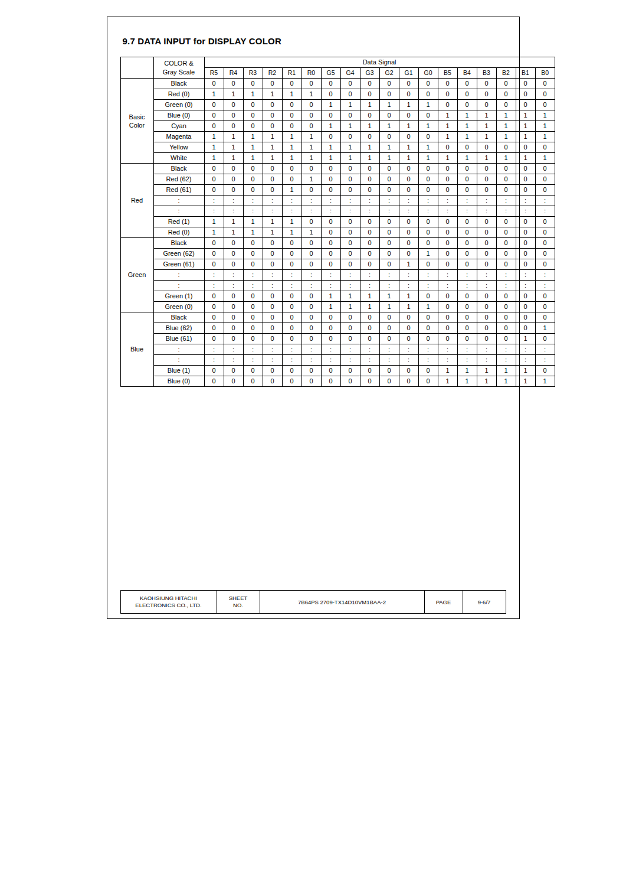9.7 DATA INPUT for DISPLAY COLOR
| | COLOR & Gray Scale | Data Signal |
| --- | --- | --- |
| R5 | R4 | R3 | R2 | R1 | R0 | G5 | G4 | G3 | G2 | G1 | G0 | B5 | B4 | B3 | B2 | B1 | B0 |
| Basic Color | Black | 0 | 0 | 0 | 0 | 0 | 0 | 0 | 0 | 0 | 0 | 0 | 0 | 0 | 0 | 0 | 0 | 0 | 0 |
| Red (0) | 1 | 1 | 1 | 1 | 1 | 1 | 0 | 0 | 0 | 0 | 0 | 0 | 0 | 0 | 0 | 0 | 0 | 0 |
| Green (0) | 0 | 0 | 0 | 0 | 0 | 0 | 1 | 1 | 1 | 1 | 1 | 1 | 0 | 0 | 0 | 0 | 0 | 0 |
| Blue (0) | 0 | 0 | 0 | 0 | 0 | 0 | 0 | 0 | 0 | 0 | 0 | 0 | 1 | 1 | 1 | 1 | 1 | 1 |
| Cyan | 0 | 0 | 0 | 0 | 0 | 0 | 1 | 1 | 1 | 1 | 1 | 1 | 1 | 1 | 1 | 1 | 1 | 1 |
| Magenta | 1 | 1 | 1 | 1 | 1 | 1 | 0 | 0 | 0 | 0 | 0 | 0 | 1 | 1 | 1 | 1 | 1 | 1 |
| Yellow | 1 | 1 | 1 | 1 | 1 | 1 | 1 | 1 | 1 | 1 | 1 | 1 | 0 | 0 | 0 | 0 | 0 | 0 |
| White | 1 | 1 | 1 | 1 | 1 | 1 | 1 | 1 | 1 | 1 | 1 | 1 | 1 | 1 | 1 | 1 | 1 | 1 |
| Red | Black | 0 | 0 | 0 | 0 | 0 | 0 | 0 | 0 | 0 | 0 | 0 | 0 | 0 | 0 | 0 | 0 | 0 | 0 |
| Red (62) | 0 | 0 | 0 | 0 | 0 | 1 | 0 | 0 | 0 | 0 | 0 | 0 | 0 | 0 | 0 | 0 | 0 | 0 |
| Red (61) | 0 | 0 | 0 | 0 | 1 | 0 | 0 | 0 | 0 | 0 | 0 | 0 | 0 | 0 | 0 | 0 | 0 | 0 |
| : | : | : | : | : | : | : | : | : | : | : | : | : | : | : | : | : | : | : |
| : | : | : | : | : | : | : | : | : | : | : | : | : | : | : | : | : | : | : |
| Red (1) | 1 | 1 | 1 | 1 | 1 | 0 | 0 | 0 | 0 | 0 | 0 | 0 | 0 | 0 | 0 | 0 | 0 | 0 |
| Red (0) | 1 | 1 | 1 | 1 | 1 | 1 | 0 | 0 | 0 | 0 | 0 | 0 | 0 | 0 | 0 | 0 | 0 | 0 |
| Green | Black | 0 | 0 | 0 | 0 | 0 | 0 | 0 | 0 | 0 | 0 | 0 | 0 | 0 | 0 | 0 | 0 | 0 | 0 |
| Green (62) | 0 | 0 | 0 | 0 | 0 | 0 | 0 | 0 | 0 | 0 | 0 | 1 | 0 | 0 | 0 | 0 | 0 | 0 |
| Green (61) | 0 | 0 | 0 | 0 | 0 | 0 | 0 | 0 | 0 | 0 | 1 | 0 | 0 | 0 | 0 | 0 | 0 | 0 |
| : | : | : | : | : | : | : | : | : | : | : | : | : | : | : | : | : | : | : |
| : | : | : | : | : | : | : | : | : | : | : | : | : | : | : | : | : | : | : |
| Green (1) | 0 | 0 | 0 | 0 | 0 | 0 | 1 | 1 | 1 | 1 | 1 | 0 | 0 | 0 | 0 | 0 | 0 | 0 |
| Green (0) | 0 | 0 | 0 | 0 | 0 | 0 | 1 | 1 | 1 | 1 | 1 | 1 | 0 | 0 | 0 | 0 | 0 | 0 |
| Blue | Black | 0 | 0 | 0 | 0 | 0 | 0 | 0 | 0 | 0 | 0 | 0 | 0 | 0 | 0 | 0 | 0 | 0 | 0 |
| Blue (62) | 0 | 0 | 0 | 0 | 0 | 0 | 0 | 0 | 0 | 0 | 0 | 0 | 0 | 0 | 0 | 0 | 0 | 1 |
| Blue (61) | 0 | 0 | 0 | 0 | 0 | 0 | 0 | 0 | 0 | 0 | 0 | 0 | 0 | 0 | 0 | 0 | 1 | 0 |
| : | : | : | : | : | : | : | : | : | : | : | : | : | : | : | : | : | : | : |
| : | : | : | : | : | : | : | : | : | : | : | : | : | : | : | : | : | : | : |
| Blue (1) | 0 | 0 | 0 | 0 | 0 | 0 | 0 | 0 | 0 | 0 | 0 | 0 | 1 | 1 | 1 | 1 | 1 | 0 |
| Blue (0) | 0 | 0 | 0 | 0 | 0 | 0 | 0 | 0 | 0 | 0 | 0 | 0 | 1 | 1 | 1 | 1 | 1 | 1 |
| KAOHSIUNG HITACHI ELECTRONICS CO., LTD. | SHEET NO. | 7B64PS 2709-TX14D10VM1BAA-2 | PAGE | 9-6/7 |